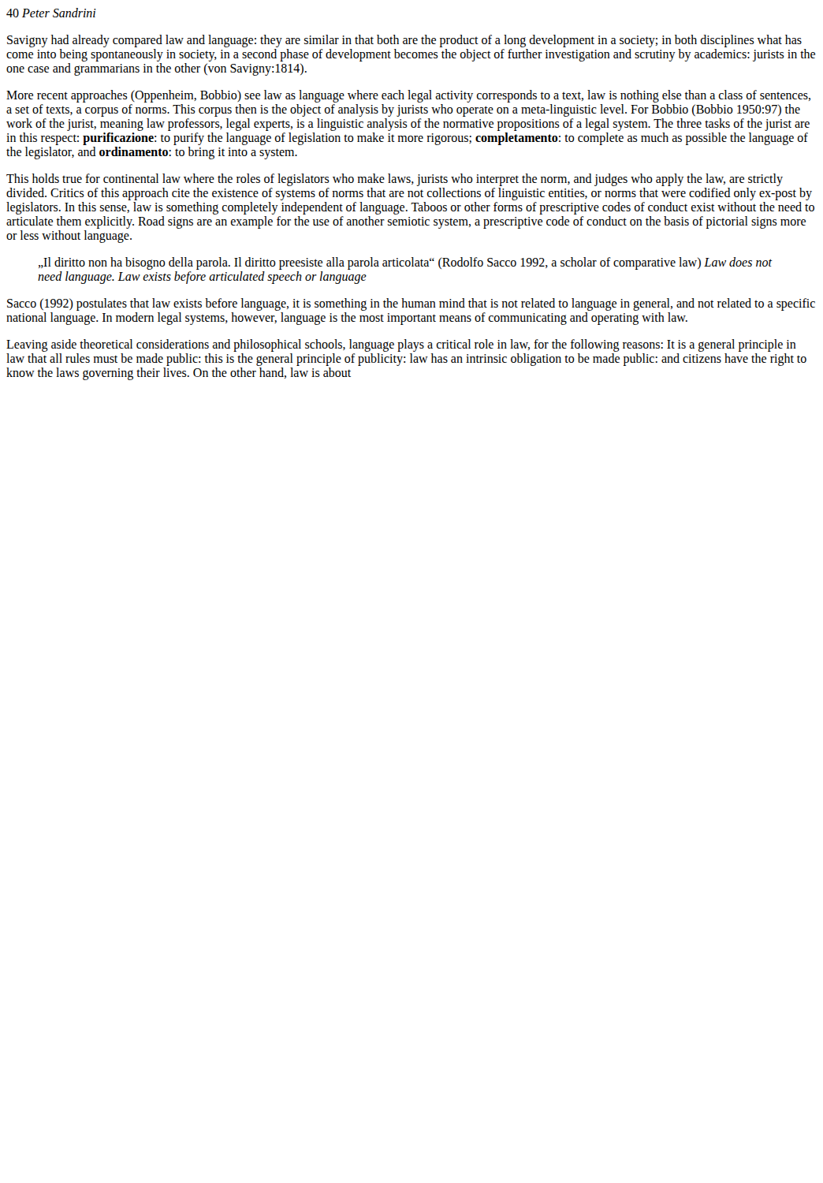40 Peter Sandrini
Savigny had already compared law and language: they are similar in that both are the product of a long development in a society; in both disciplines what has come into being spontaneously in society, in a second phase of development becomes the object of further investigation and scrutiny by academics: jurists in the one case and grammarians in the other (von Savigny:1814).
More recent approaches (Oppenheim, Bobbio) see law as language where each legal activity corresponds to a text, law is nothing else than a class of sentences, a set of texts, a corpus of norms. This corpus then is the object of analysis by jurists who operate on a meta-linguistic level. For Bobbio (Bobbio 1950:97) the work of the jurist, meaning law professors, legal experts, is a linguistic analysis of the normative propositions of a legal system. The three tasks of the jurist are in this respect: purificazione: to purify the language of legislation to make it more rigorous; completamento: to complete as much as possible the language of the legislator, and ordinamento: to bring it into a system.
This holds true for continental law where the roles of legislators who make laws, jurists who interpret the norm, and judges who apply the law, are strictly divided. Critics of this approach cite the existence of systems of norms that are not collections of linguistic entities, or norms that were codified only ex-post by legislators. In this sense, law is something completely independent of language. Taboos or other forms of prescriptive codes of conduct exist without the need to articulate them explicitly. Road signs are an example for the use of another semiotic system, a prescriptive code of conduct on the basis of pictorial signs more or less without language.
„Il diritto non ha bisogno della parola. Il diritto preesiste alla parola articolata“ (Rodolfo Sacco 1992, a scholar of comparative law) Law does not need language. Law exists before articulated speech or language
Sacco (1992) postulates that law exists before language, it is something in the human mind that is not related to language in general, and not related to a specific national language. In modern legal systems, however, language is the most important means of communicating and operating with law.
Leaving aside theoretical considerations and philosophical schools, language plays a critical role in law, for the following reasons: It is a general principle in law that all rules must be made public: this is the general principle of publicity: law has an intrinsic obligation to be made public: and citizens have the right to know the laws governing their lives. On the other hand, law is about